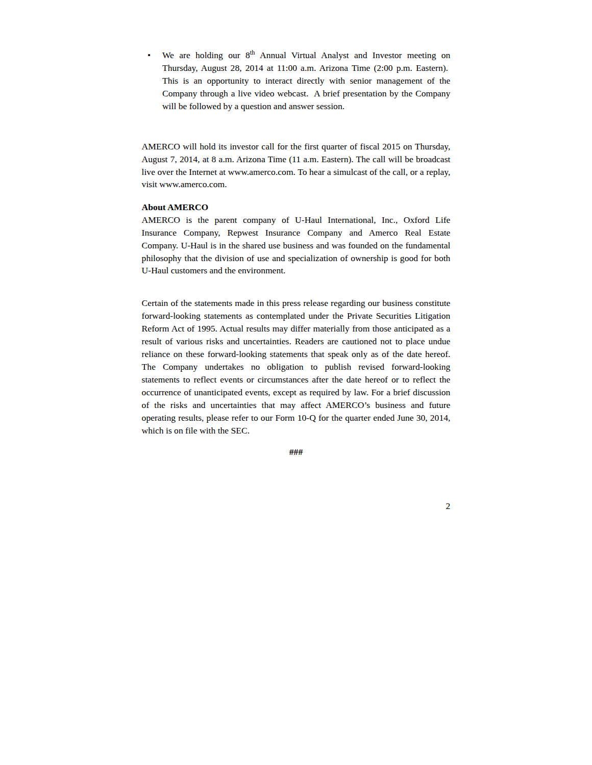We are holding our 8th Annual Virtual Analyst and Investor meeting on Thursday, August 28, 2014 at 11:00 a.m. Arizona Time (2:00 p.m. Eastern). This is an opportunity to interact directly with senior management of the Company through a live video webcast. A brief presentation by the Company will be followed by a question and answer session.
AMERCO will hold its investor call for the first quarter of fiscal 2015 on Thursday, August 7, 2014, at 8 a.m. Arizona Time (11 a.m. Eastern). The call will be broadcast live over the Internet at www.amerco.com. To hear a simulcast of the call, or a replay, visit www.amerco.com.
About AMERCO
AMERCO is the parent company of U-Haul International, Inc., Oxford Life Insurance Company, Repwest Insurance Company and Amerco Real Estate Company. U-Haul is in the shared use business and was founded on the fundamental philosophy that the division of use and specialization of ownership is good for both U-Haul customers and the environment.
Certain of the statements made in this press release regarding our business constitute forward-looking statements as contemplated under the Private Securities Litigation Reform Act of 1995. Actual results may differ materially from those anticipated as a result of various risks and uncertainties. Readers are cautioned not to place undue reliance on these forward-looking statements that speak only as of the date hereof. The Company undertakes no obligation to publish revised forward-looking statements to reflect events or circumstances after the date hereof or to reflect the occurrence of unanticipated events, except as required by law. For a brief discussion of the risks and uncertainties that may affect AMERCO’s business and future operating results, please refer to our Form 10-Q for the quarter ended June 30, 2014, which is on file with the SEC.
###
2